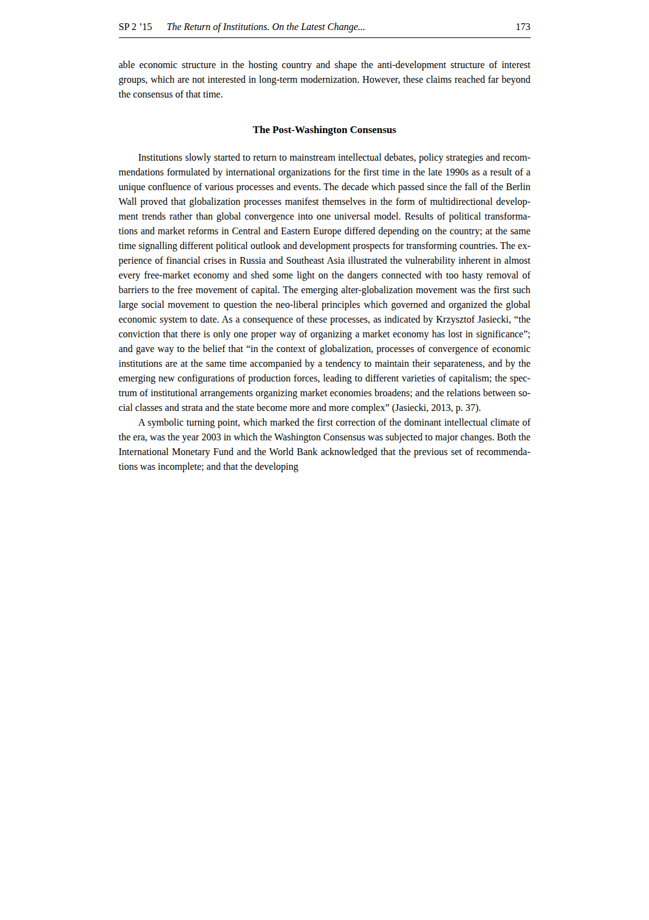SP 2 ’15 The Return of Institutions. On the Latest Change... 173
able economic structure in the hosting country and shape the anti-development structure of interest groups, which are not interested in long-term modernization. However, these claims reached far beyond the consensus of that time.
The Post-Washington Consensus
Institutions slowly started to return to mainstream intellectual debates, policy strategies and recommendations formulated by international organizations for the first time in the late 1990s as a result of a unique confluence of various processes and events. The decade which passed since the fall of the Berlin Wall proved that globalization processes manifest themselves in the form of multidirectional development trends rather than global convergence into one universal model. Results of political transformations and market reforms in Central and Eastern Europe differed depending on the country; at the same time signalling different political outlook and development prospects for transforming countries. The experience of financial crises in Russia and Southeast Asia illustrated the vulnerability inherent in almost every free-market economy and shed some light on the dangers connected with too hasty removal of barriers to the free movement of capital. The emerging alter-globalization movement was the first such large social movement to question the neo-liberal principles which governed and organized the global economic system to date. As a consequence of these processes, as indicated by Krzysztof Jasiecki, “the conviction that there is only one proper way of organizing a market economy has lost in significance”; and gave way to the belief that “in the context of globalization, processes of convergence of economic institutions are at the same time accompanied by a tendency to maintain their separateness, and by the emerging new configurations of production forces, leading to different varieties of capitalism; the spectrum of institutional arrangements organizing market economies broadens; and the relations between social classes and strata and the state become more and more complex” (Jasiecki, 2013, p. 37).
A symbolic turning point, which marked the first correction of the dominant intellectual climate of the era, was the year 2003 in which the Washington Consensus was subjected to major changes. Both the International Monetary Fund and the World Bank acknowledged that the previous set of recommendations was incomplete; and that the developing